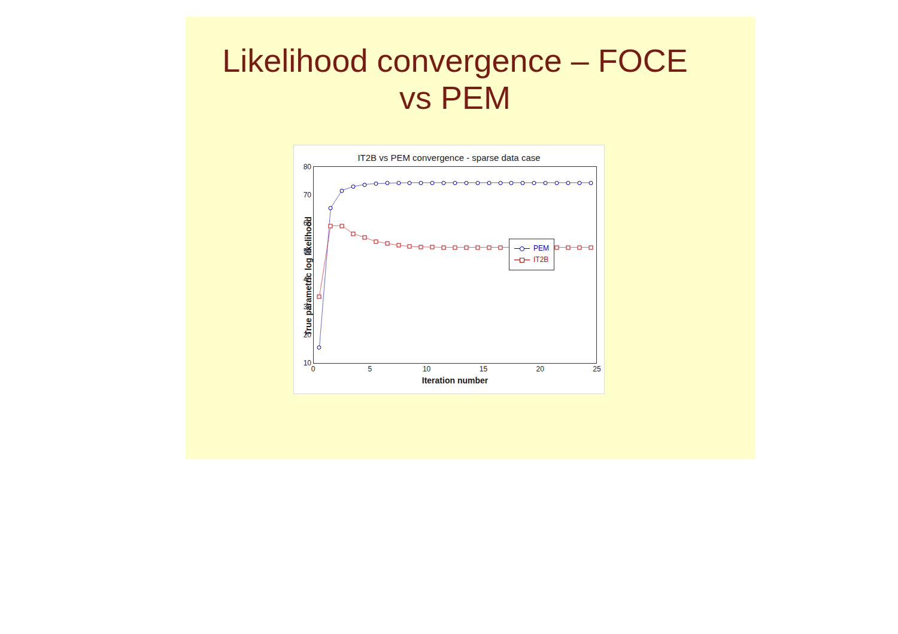Likelihood convergence – FOCE
vs PEM
IT2B vs PEM convergence - sparse data case
True parametric log likelihood
80 70 60 50 40 30 20 10
PEM
IT2B
0 5 10 15 20 25
Iteration number